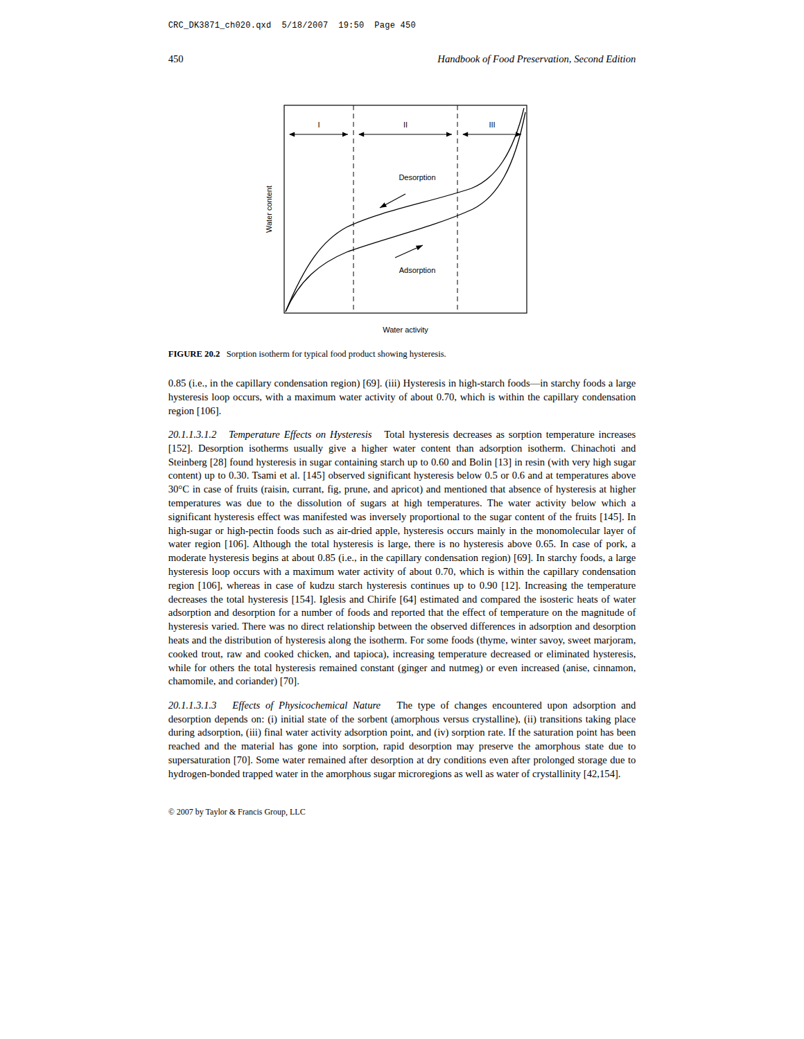CRC_DK3871_ch020.qxd 5/18/2007 19:50 Page 450
450 Handbook of Food Preservation, Second Edition
I II III Desorption Adsorption Water content Water activity
FIGURE 20.2 Sorption isotherm for typical food product showing hysteresis.
0.85 (i.e., in the capillary condensation region) [69]. (iii) Hysteresis in high-starch foods—in starchy foods a large hysteresis loop occurs, with a maximum water activity of about 0.70, which is within the capillary condensation region [106].
20.1.1.3.1.2 Temperature Effects on Hysteresis Total hysteresis decreases as sorption temperature increases [152]. Desorption isotherms usually give a higher water content than adsorption isotherm. Chinachoti and Steinberg [28] found hysteresis in sugar containing starch up to 0.60 and Bolin [13] in resin (with very high sugar content) up to 0.30. Tsami et al. [145] observed significant hysteresis below 0.5 or 0.6 and at temperatures above 30°C in case of fruits (raisin, currant, fig, prune, and apricot) and mentioned that absence of hysteresis at higher temperatures was due to the dissolution of sugars at high temperatures. The water activity below which a significant hysteresis effect was manifested was inversely proportional to the sugar content of the fruits [145]. In high-sugar or high-pectin foods such as air-dried apple, hysteresis occurs mainly in the monomolecular layer of water region [106]. Although the total hysteresis is large, there is no hysteresis above 0.65. In case of pork, a moderate hysteresis begins at about 0.85 (i.e., in the capillary condensation region) [69]. In starchy foods, a large hysteresis loop occurs with a maximum water activity of about 0.70, which is within the capillary condensation region [106], whereas in case of kudzu starch hysteresis continues up to 0.90 [12]. Increasing the temperature decreases the total hysteresis [154]. Iglesis and Chirife [64] estimated and compared the isosteric heats of water adsorption and desorption for a number of foods and reported that the effect of temperature on the magnitude of hysteresis varied. There was no direct relationship between the observed differences in adsorption and desorption heats and the distribution of hysteresis along the isotherm. For some foods (thyme, winter savoy, sweet marjoram, cooked trout, raw and cooked chicken, and tapioca), increasing temperature decreased or eliminated hysteresis, while for others the total hysteresis remained constant (ginger and nutmeg) or even increased (anise, cinnamon, chamomile, and coriander) [70].
20.1.1.3.1.3 Effects of Physicochemical Nature The type of changes encountered upon adsorption and desorption depends on: (i) initial state of the sorbent (amorphous versus crystalline), (ii) transitions taking place during adsorption, (iii) final water activity adsorption point, and (iv) sorption rate. If the saturation point has been reached and the material has gone into sorption, rapid desorption may preserve the amorphous state due to supersaturation [70]. Some water remained after desorption at dry conditions even after prolonged storage due to hydrogen-bonded trapped water in the amorphous sugar microregions as well as water of crystallinity [42,154].
© 2007 by Taylor & Francis Group, LLC